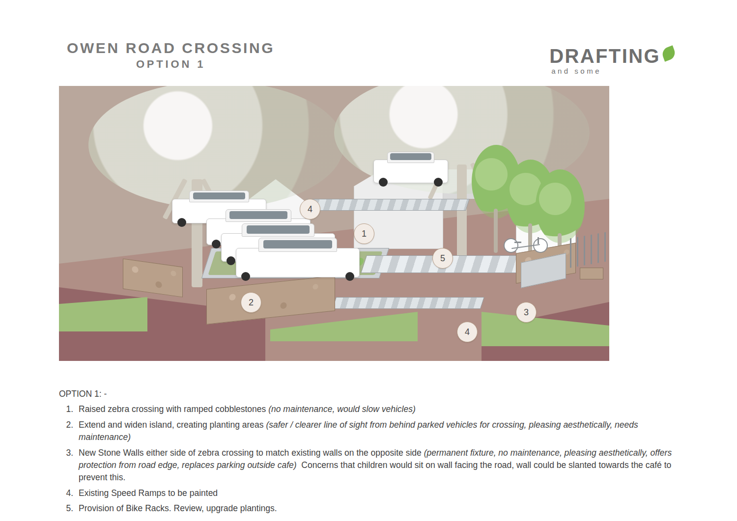OWEN ROAD CROSSING
OPTION 1
DRAFTING
and some
4
2
1
3
4
5
OPTION 1: -
Raised zebra crossing with ramped cobblestones (no maintenance, would slow vehicles)
Extend and widen island, creating planting areas (safer / clearer line of sight from behind parked vehicles for crossing, pleasing aesthetically, needs maintenance)
New Stone Walls either side of zebra crossing to match existing walls on the opposite side (permanent fixture, no maintenance, pleasing aesthetically, offers protection from road edge, replaces parking outside cafe) Concerns that children would sit on wall facing the road, wall could be slanted towards the café to prevent this.
Existing Speed Ramps to be painted
Provision of Bike Racks. Review, upgrade plantings.